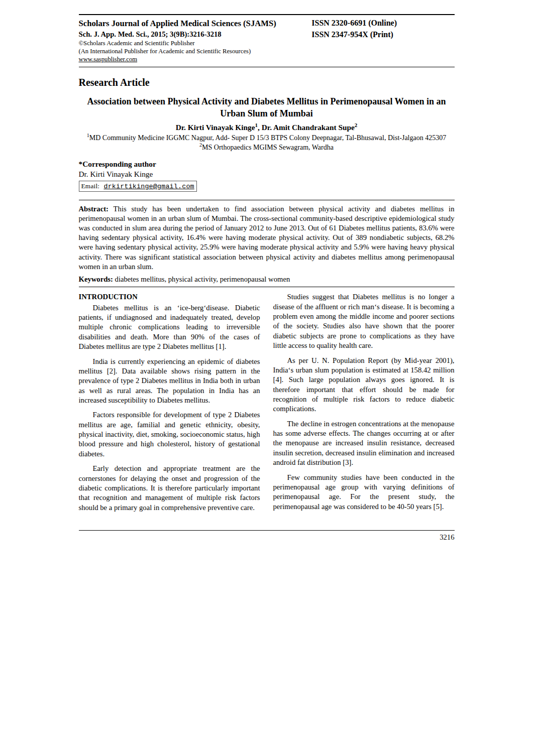| Scholars Journal of Applied Medical Sciences (SJAMS) Sch. J. App. Med. Sci., 2015; 3(9B):3216-3218 ©Scholars Academic and Scientific Publisher (An International Publisher for Academic and Scientific Resources) www.saspublisher.com | ISSN 2320-6691 (Online) ISSN 2347-954X (Print) |
Research Article
Association between Physical Activity and Diabetes Mellitus in Perimenopausal Women in an Urban Slum of Mumbai
Dr. Kirti Vinayak Kinge1, Dr. Amit Chandrakant Supe2
1MD Community Medicine IGGMC Nagpur, Add- Super D 15/3 BTPS Colony Deepnagar, Tal-Bhusawal, Dist-Jalgaon 425307
2MS Orthopaedics MGIMS Sewagram, Wardha
*Corresponding author
Dr. Kirti Vinayak Kinge
Email: drkirtikinge@gmail.com
Abstract: This study has been undertaken to find association between physical activity and diabetes mellitus in perimenopausal women in an urban slum of Mumbai. The cross-sectional community-based descriptive epidemiological study was conducted in slum area during the period of January 2012 to June 2013. Out of 61 Diabetes mellitus patients, 83.6% were having sedentary physical activity, 16.4% were having moderate physical activity. Out of 389 nondiabetic subjects, 68.2% were having sedentary physical activity, 25.9% were having moderate physical activity and 5.9% were having heavy physical activity. There was significant statistical association between physical activity and diabetes mellitus among perimenopausal women in an urban slum.
Keywords: diabetes mellitus, physical activity, perimenopausal women
Introduction
Diabetes mellitus is an ‘ice-berg‘disease. Diabetic patients, if undiagnosed and inadequately treated, develop multiple chronic complications leading to irreversible disabilities and death. More than 90% of the cases of Diabetes mellitus are type 2 Diabetes mellitus [1].
India is currently experiencing an epidemic of diabetes mellitus [2]. Data available shows rising pattern in the prevalence of type 2 Diabetes mellitus in India both in urban as well as rural areas. The population in India has an increased susceptibility to Diabetes mellitus.
Factors responsible for development of type 2 Diabetes mellitus are age, familial and genetic ethnicity, obesity, physical inactivity, diet, smoking, socioeconomic status, high blood pressure and high cholesterol, history of gestational diabetes.
Early detection and appropriate treatment are the cornerstones for delaying the onset and progression of the diabetic complications. It is therefore particularly important that recognition and management of multiple risk factors should be a primary goal in comprehensive preventive care.
Studies suggest that Diabetes mellitus is no longer a disease of the affluent or rich man‘s disease. It is becoming a problem even among the middle income and poorer sections of the society. Studies also have shown that the poorer diabetic subjects are prone to complications as they have little access to quality health care.
As per U. N. Population Report (by Mid-year 2001), India‘s urban slum population is estimated at 158.42 million [4]. Such large population always goes ignored. It is therefore important that effort should be made for recognition of multiple risk factors to reduce diabetic complications.
The decline in estrogen concentrations at the menopause has some adverse effects. The changes occurring at or after the menopause are increased insulin resistance, decreased insulin secretion, decreased insulin elimination and increased android fat distribution [3].
Few community studies have been conducted in the perimenopausal age group with varying definitions of perimenopausal age. For the present study, the perimenopausal age was considered to be 40-50 years [5].
3216